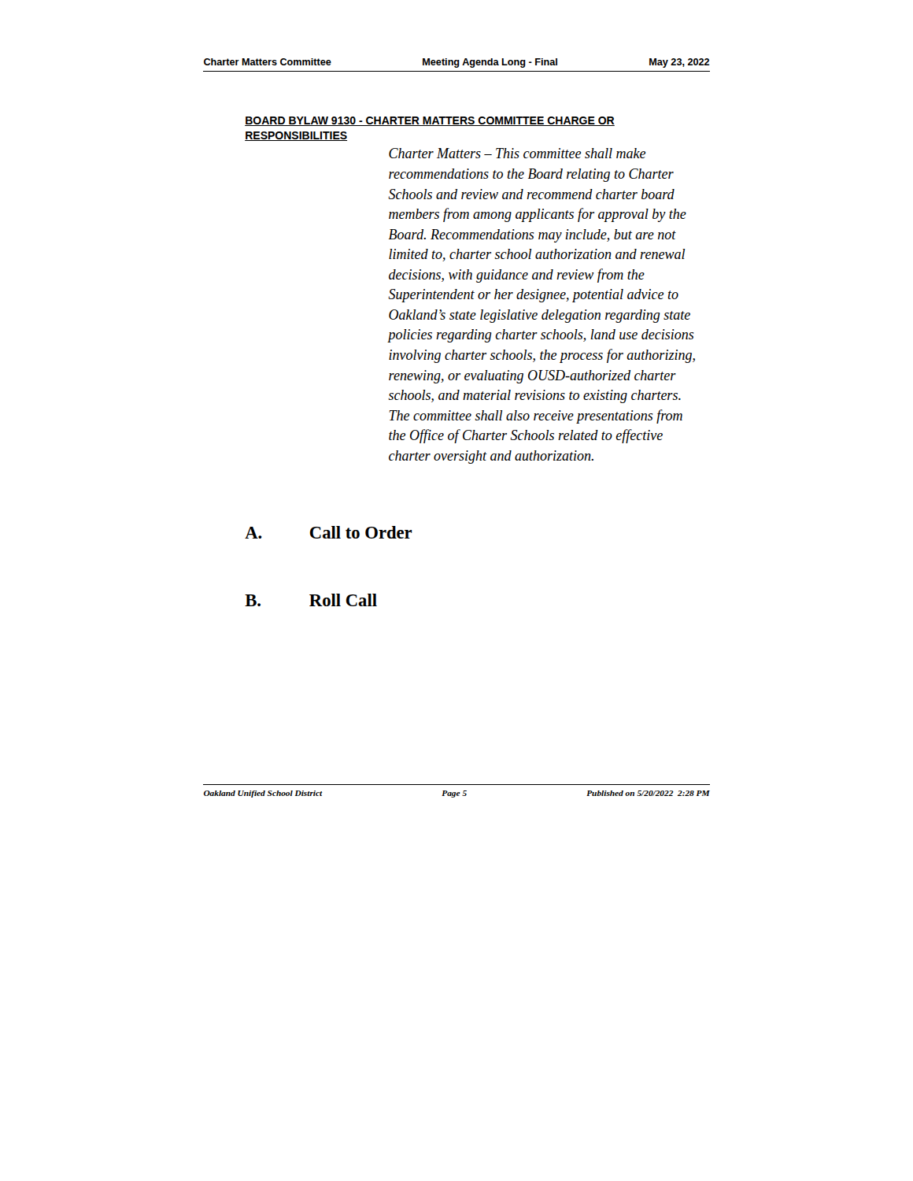Charter Matters Committee
Meeting Agenda Long - Final
May 23, 2022
BOARD BYLAW 9130 - CHARTER MATTERS COMMITTEE CHARGE OR RESPONSIBILITIES
Charter Matters – This committee shall make recommendations to the Board relating to Charter Schools and review and recommend charter board members from among applicants for approval by the Board. Recommendations may include, but are not limited to, charter school authorization and renewal decisions, with guidance and review from the Superintendent or her designee, potential advice to Oakland’s state legislative delegation regarding state policies regarding charter schools, land use decisions involving charter schools, the process for authorizing, renewing, or evaluating OUSD-authorized charter schools, and material revisions to existing charters. The committee shall also receive presentations from the Office of Charter Schools related to effective charter oversight and authorization.
A.
Call to Order
B.
Roll Call
Oakland Unified School District
Page 5
Published on 5/20/2022 2:28 PM